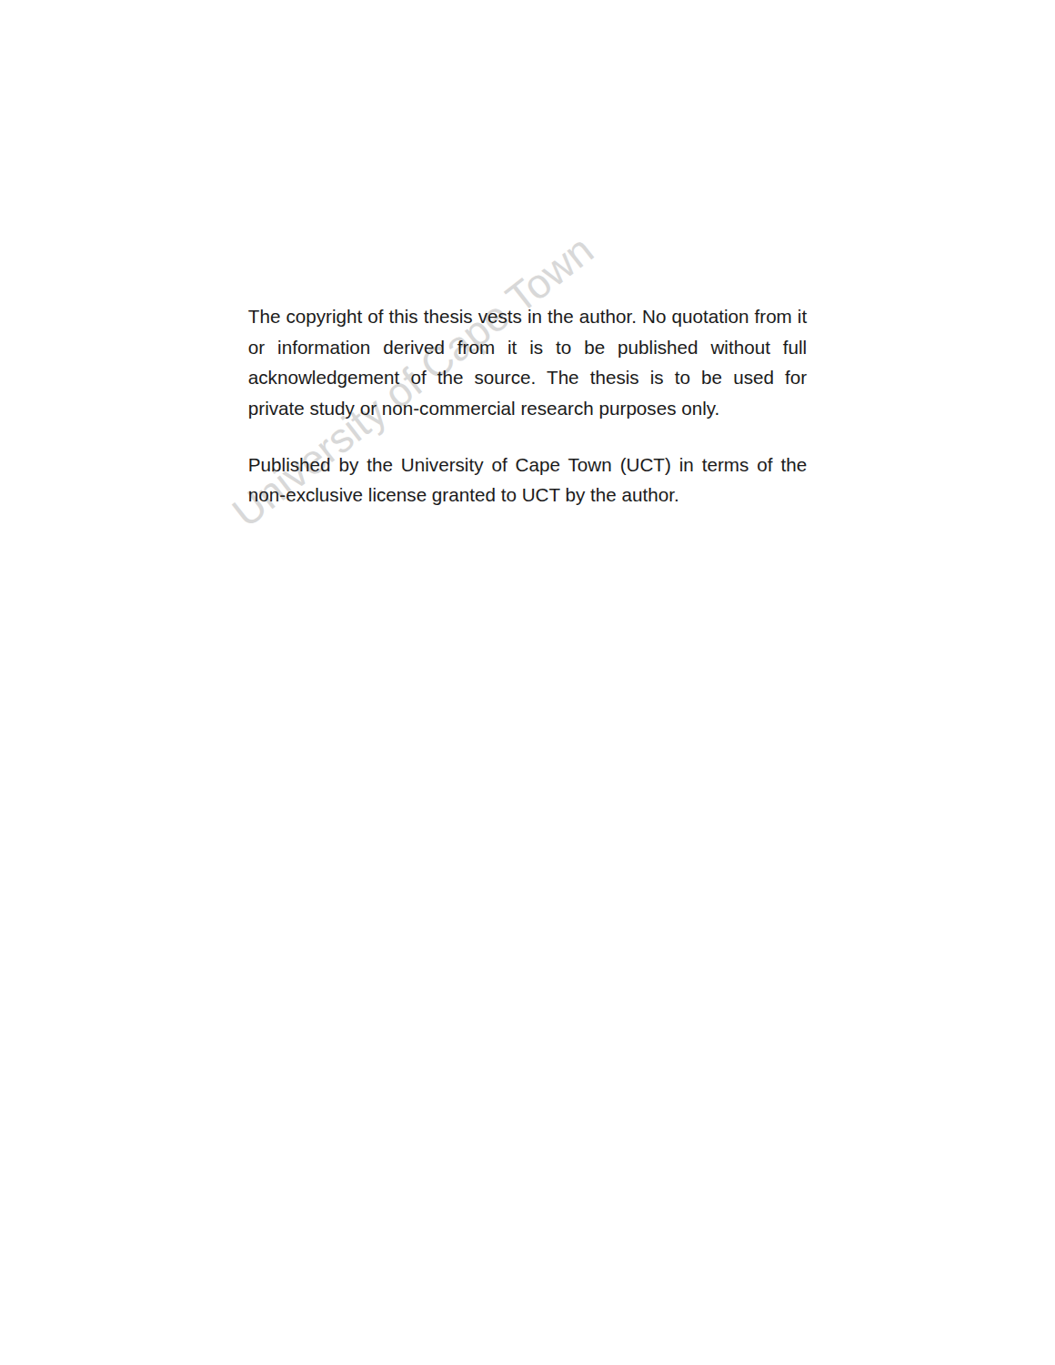University of Cape Town
The copyright of this thesis vests in the author. No quotation from it or information derived from it is to be published without full acknowledgement of the source. The thesis is to be used for private study or non-commercial research purposes only.
Published by the University of Cape Town (UCT) in terms of the non-exclusive license granted to UCT by the author.